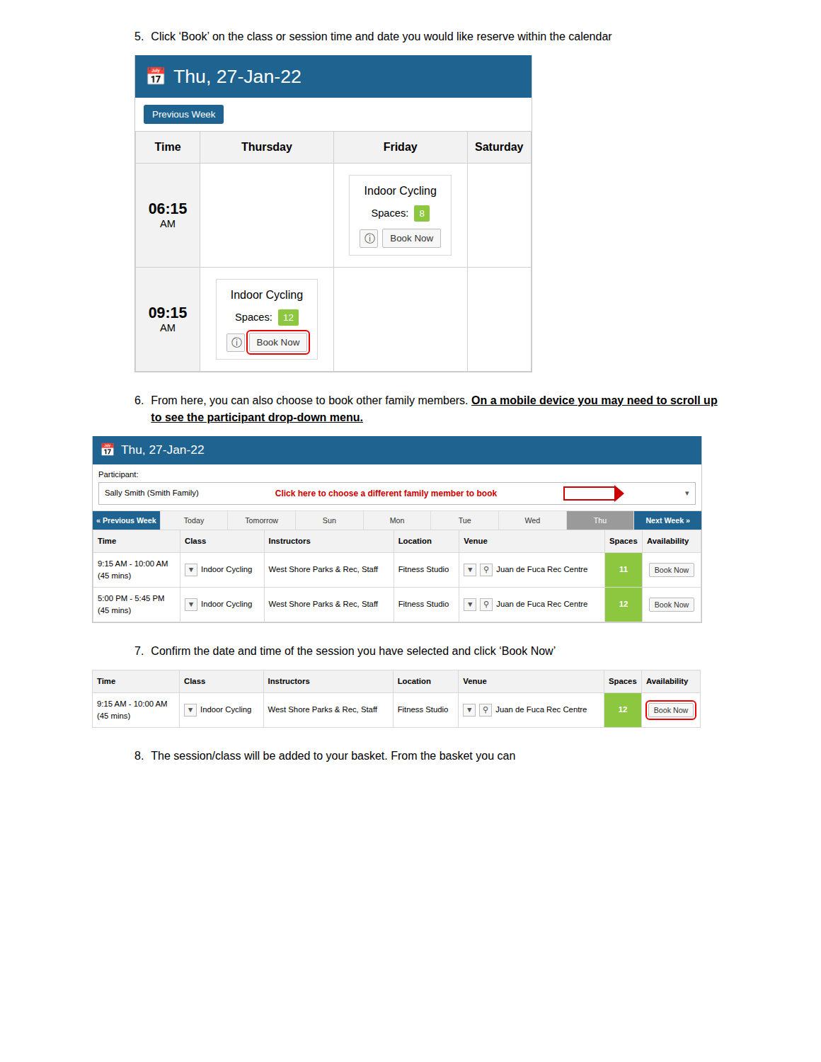5. Click ‘Book’ on the class or session time and date you would like reserve within the calendar
📅 Thu, 27-Jan-22
Previous Week
| Time | Thursday | Friday | Saturday |
| --- | --- | --- | --- |
| 06:15 AM | | Indoor Cycling Spaces: 8 ⓘ Book Now | |
| 09:15 AM | Indoor Cycling Spaces: 12 ⓘ Book Now | | |
6. From here, you can also choose to book other family members. On a mobile device you may need to scroll up to see the participant drop-down menu.
📅 Thu, 27-Jan-22
Participant:
Sally Smith (Smith Family) Click here to choose a different family member to book ▾
« Previous Week
Today
Tomorrow
Sun
Mon
Tue
Wed
Thu
Next Week »
| Time | Class | Instructors | Location | Venue | Spaces | Availability |
| --- | --- | --- | --- | --- | --- | --- |
| 9:15 AM - 10:00 AM (45 mins) | ▼ Indoor Cycling | West Shore Parks & Rec, Staff | Fitness Studio | ▼ ⚲ Juan de Fuca Rec Centre | 11 | Book Now |
| 5:00 PM - 5:45 PM (45 mins) | ▼ Indoor Cycling | West Shore Parks & Rec, Staff | Fitness Studio | ▼ ⚲ Juan de Fuca Rec Centre | 12 | Book Now |
7. Confirm the date and time of the session you have selected and click ‘Book Now’
| Time | Class | Instructors | Location | Venue | Spaces | Availability |
| --- | --- | --- | --- | --- | --- | --- |
| 9:15 AM - 10:00 AM (45 mins) | ▼ Indoor Cycling | West Shore Parks & Rec, Staff | Fitness Studio | ▼ ⚲ Juan de Fuca Rec Centre | 12 | Book Now |
8. The session/class will be added to your basket. From the basket you can